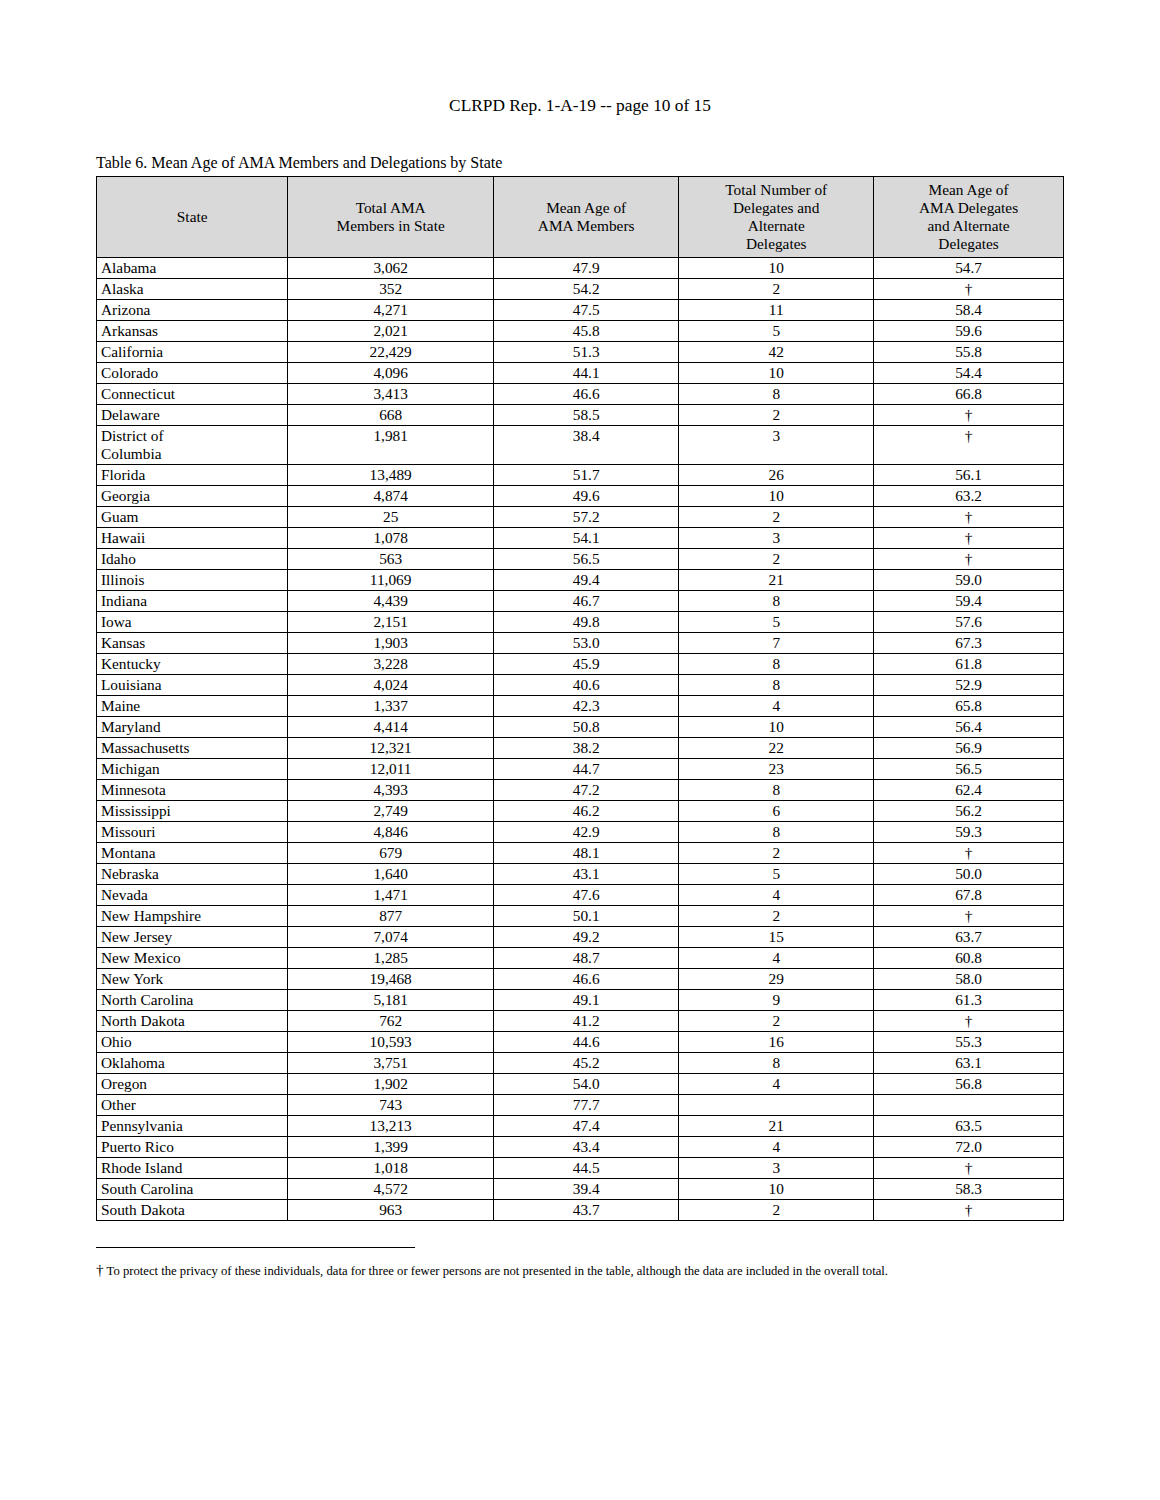CLRPD Rep. 1-A-19 -- page 10 of 15
Table 6. Mean Age of AMA Members and Delegations by State
| State | Total AMA Members in State | Mean Age of AMA Members | Total Number of Delegates and Alternate Delegates | Mean Age of AMA Delegates and Alternate Delegates |
| --- | --- | --- | --- | --- |
| Alabama | 3,062 | 47.9 | 10 | 54.7 |
| Alaska | 352 | 54.2 | 2 | † |
| Arizona | 4,271 | 47.5 | 11 | 58.4 |
| Arkansas | 2,021 | 45.8 | 5 | 59.6 |
| California | 22,429 | 51.3 | 42 | 55.8 |
| Colorado | 4,096 | 44.1 | 10 | 54.4 |
| Connecticut | 3,413 | 46.6 | 8 | 66.8 |
| Delaware | 668 | 58.5 | 2 | † |
| District of Columbia | 1,981 | 38.4 | 3 | † |
| Florida | 13,489 | 51.7 | 26 | 56.1 |
| Georgia | 4,874 | 49.6 | 10 | 63.2 |
| Guam | 25 | 57.2 | 2 | † |
| Hawaii | 1,078 | 54.1 | 3 | † |
| Idaho | 563 | 56.5 | 2 | † |
| Illinois | 11,069 | 49.4 | 21 | 59.0 |
| Indiana | 4,439 | 46.7 | 8 | 59.4 |
| Iowa | 2,151 | 49.8 | 5 | 57.6 |
| Kansas | 1,903 | 53.0 | 7 | 67.3 |
| Kentucky | 3,228 | 45.9 | 8 | 61.8 |
| Louisiana | 4,024 | 40.6 | 8 | 52.9 |
| Maine | 1,337 | 42.3 | 4 | 65.8 |
| Maryland | 4,414 | 50.8 | 10 | 56.4 |
| Massachusetts | 12,321 | 38.2 | 22 | 56.9 |
| Michigan | 12,011 | 44.7 | 23 | 56.5 |
| Minnesota | 4,393 | 47.2 | 8 | 62.4 |
| Mississippi | 2,749 | 46.2 | 6 | 56.2 |
| Missouri | 4,846 | 42.9 | 8 | 59.3 |
| Montana | 679 | 48.1 | 2 | † |
| Nebraska | 1,640 | 43.1 | 5 | 50.0 |
| Nevada | 1,471 | 47.6 | 4 | 67.8 |
| New Hampshire | 877 | 50.1 | 2 | † |
| New Jersey | 7,074 | 49.2 | 15 | 63.7 |
| New Mexico | 1,285 | 48.7 | 4 | 60.8 |
| New York | 19,468 | 46.6 | 29 | 58.0 |
| North Carolina | 5,181 | 49.1 | 9 | 61.3 |
| North Dakota | 762 | 41.2 | 2 | † |
| Ohio | 10,593 | 44.6 | 16 | 55.3 |
| Oklahoma | 3,751 | 45.2 | 8 | 63.1 |
| Oregon | 1,902 | 54.0 | 4 | 56.8 |
| Other | 743 | 77.7 | | |
| Pennsylvania | 13,213 | 47.4 | 21 | 63.5 |
| Puerto Rico | 1,399 | 43.4 | 4 | 72.0 |
| Rhode Island | 1,018 | 44.5 | 3 | † |
| South Carolina | 4,572 | 39.4 | 10 | 58.3 |
| South Dakota | 963 | 43.7 | 2 | † |
† To protect the privacy of these individuals, data for three or fewer persons are not presented in the table, although the data are included in the overall total.